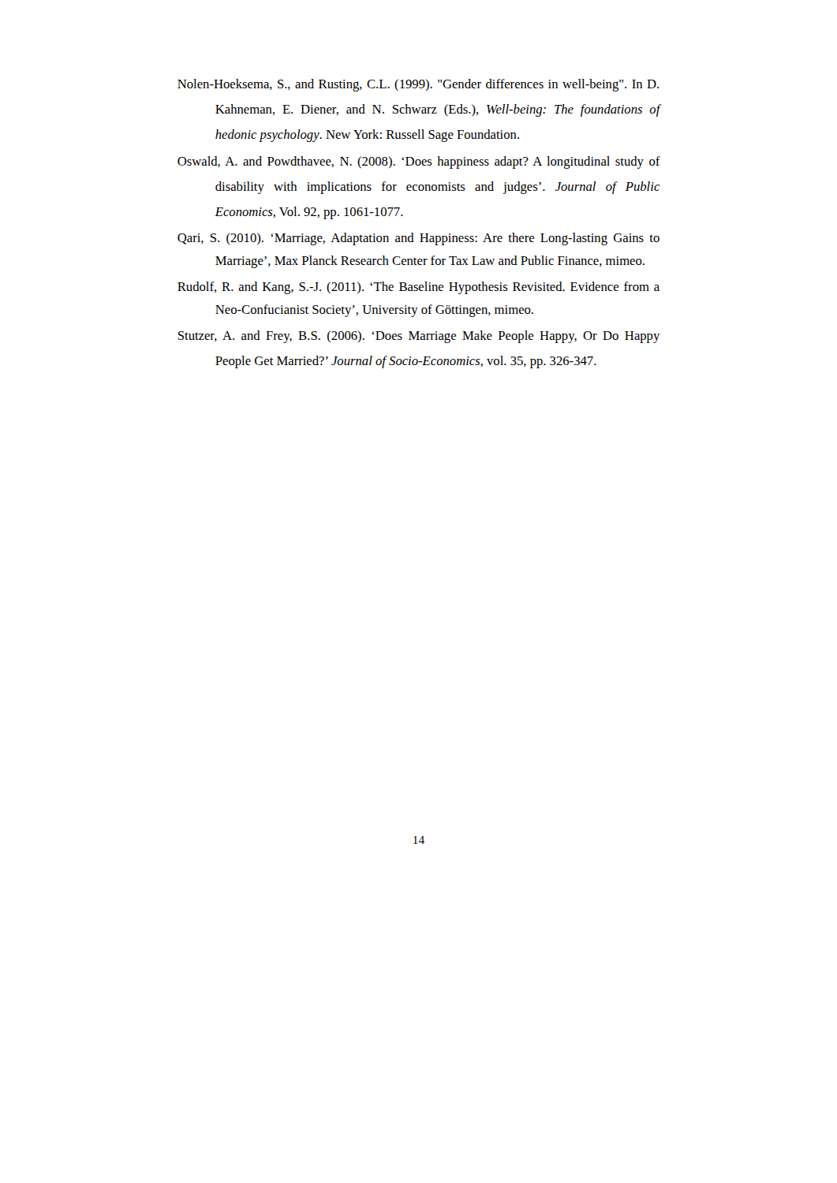Nolen-Hoeksema, S., and Rusting, C.L. (1999). "Gender differences in well-being". In D. Kahneman, E. Diener, and N. Schwarz (Eds.), Well-being: The foundations of hedonic psychology. New York: Russell Sage Foundation.
Oswald, A. and Powdthavee, N. (2008). ‘Does happiness adapt? A longitudinal study of disability with implications for economists and judges’. Journal of Public Economics, Vol. 92, pp. 1061-1077.
Qari, S. (2010). ‘Marriage, Adaptation and Happiness: Are there Long-lasting Gains to Marriage’, Max Planck Research Center for Tax Law and Public Finance, mimeo.
Rudolf, R. and Kang, S.-J. (2011). ‘The Baseline Hypothesis Revisited. Evidence from a Neo-Confucianist Society’, University of Göttingen, mimeo.
Stutzer, A. and Frey, B.S. (2006). ‘Does Marriage Make People Happy, Or Do Happy People Get Married?’ Journal of Socio-Economics, vol. 35, pp. 326-347.
14